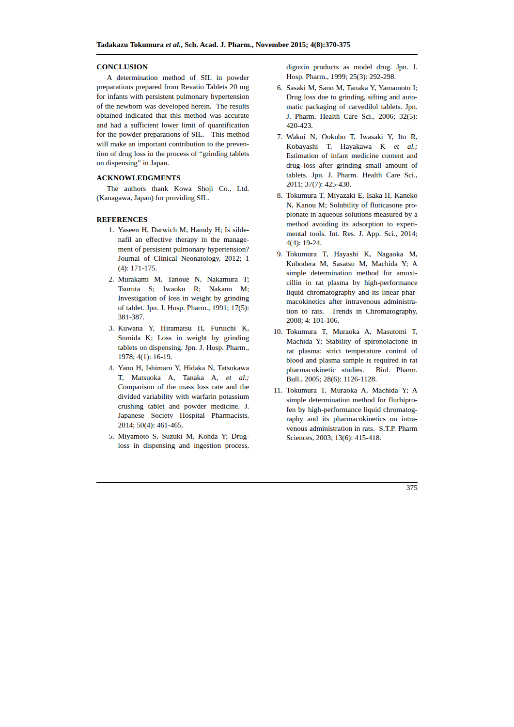Tadakazu Tokumura et al., Sch. Acad. J. Pharm., November 2015; 4(8):370-375
Conclusion
A determination method of SIL in powder preparations prepared from Revatio Tablets 20 mg for infants with persistent pulmonary hypertension of the newborn was developed herein. The results obtained indicated that this method was accurate and had a sufficient lower limit of quantification for the powder preparations of SIL. This method will make an important contribution to the prevention of drug loss in the process of “grinding tablets on dispensing” in Japan.
Acknowledgments
The authors thank Kowa Shoji Co., Ltd. (Kanagawa, Japan) for providing SIL.
References
Yaseen H, Darwich M, Hamdy H; Is sildenafil an effective therapy in the management of persistent pulmonary hypertension? Journal of Clinical Neonatology, 2012; 1 (4): 171-175.
Murakami M, Tanoue N, Nakamura T; Tsuruta S; Iwaoku R; Nakano M; Investigation of loss in weight by grinding of tablet. Jpn. J. Hosp. Pharm., 1991; 17(5): 381-387.
Kuwana Y, Hiramatsu H, Furuichi K, Sumida K; Loss in weight by grinding tablets on dispensing. Jpn. J. Hosp. Pharm., 1978; 4(1): 16-19.
Yano H, Ishimaru Y, Hidaka N, Tatsukawa T, Matsuoka A, Tanaka A, et al.; Comparison of the mass loss rate and the divided variability with warfarin potassium crushing tablet and powder medicine. J. Japanese Society Hospital Pharmacists, 2014; 50(4): 461-465.
Miyamoto S, Suzuki M, Kohda Y; Drug-loss in dispensing and ingestion process, digoxin products as model drug. Jpn. J. Hosp. Pharm., 1999; 25(3): 292-298.
Sasaki M, Sano M, Tanaka Y, Yamamoto I; Drug loss due to grinding, sifting and automatic packaging of carvedilol tablets. Jpn. J. Pharm. Health Care Sci., 2006; 32(5): 420-423.
Wakui N, Ookubo T, Iwasaki Y, Ito R, Kobayashi T, Hayakawa K et al.; Estimation of infant medicine content and drug loss after grinding small amount of tablets. Jpn. J. Pharm. Health Care Sci., 2011; 37(7): 425-430.
Tokumura T, Miyazaki E, Isaka H, Kaneko N, Kanou M; Solubility of fluticasone propionate in aqueous solutions measured by a method avoiding its adsorption to experimental tools. Int. Res. J. App. Sci., 2014; 4(4): 19-24.
Tokumura T, Hayashi K, Nagaoka M, Kubodera M, Sasatsu M, Machida Y; A simple determination method for amoxicillin in rat plasma by high-performance liquid chromatography and its linear pharmacokinetics after intravenous administration to rats. Trends in Chromatography, 2008; 4: 101-106.
Tokumura T, Muraoka A, Masutomi T, Machida Y; Stability of spironolactone in rat plasma: strict temperature control of blood and plasma sample is required in rat pharmacokinetic studies. Biol. Pharm. Bull., 2005; 28(6): 1126-1128.
Tokumura T, Muraoka A, Machida Y; A simple determination method for flurbiprofen by high-performance liquid chromatography and its pharmacokinetics on intravenous administration in rats. S.T.P. Pharm Sciences, 2003; 13(6): 415-418.
375